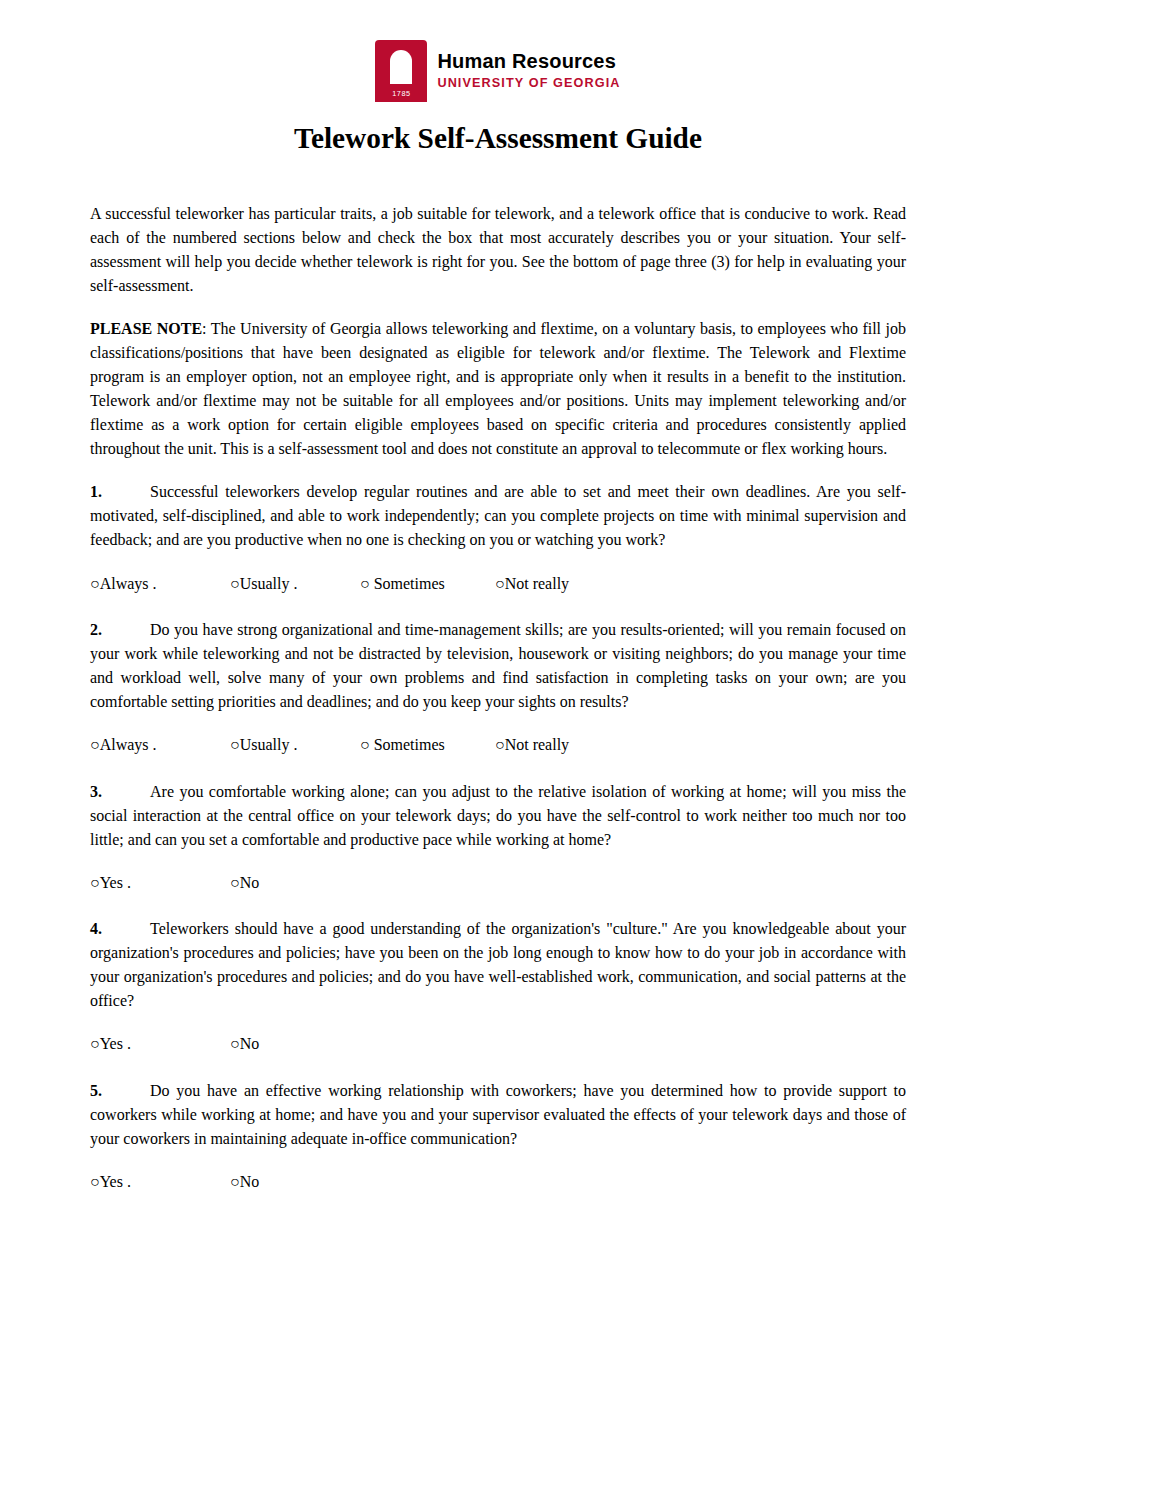Human Resources
UNIVERSITY OF GEORGIA
Telework Self-Assessment Guide
A successful teleworker has particular traits, a job suitable for telework, and a telework office that is conducive to work. Read each of the numbered sections below and check the box that most accurately describes you or your situation. Your self-assessment will help you decide whether telework is right for you. See the bottom of page three (3) for help in evaluating your self-assessment.
PLEASE NOTE: The University of Georgia allows teleworking and flextime, on a voluntary basis, to employees who fill job classifications/positions that have been designated as eligible for telework and/or flextime. The Telework and Flextime program is an employer option, not an employee right, and is appropriate only when it results in a benefit to the institution. Telework and/or flextime may not be suitable for all employees and/or positions. Units may implement teleworking and/or flextime as a work option for certain eligible employees based on specific criteria and procedures consistently applied throughout the unit. This is a self-assessment tool and does not constitute an approval to telecommute or flex working hours.
1. Successful teleworkers develop regular routines and are able to set and meet their own deadlines. Are you self-motivated, self-disciplined, and able to work independently; can you complete projects on time with minimal supervision and feedback; and are you productive when no one is checking on you or watching you work?
○Always .○Usually .○ Sometimes○Not really
2. Do you have strong organizational and time-management skills; are you results-oriented; will you remain focused on your work while teleworking and not be distracted by television, housework or visiting neighbors; do you manage your time and workload well, solve many of your own problems and find satisfaction in completing tasks on your own; are you comfortable setting priorities and deadlines; and do you keep your sights on results?
○Always .○Usually .○ Sometimes○Not really
3. Are you comfortable working alone; can you adjust to the relative isolation of working at home; will you miss the social interaction at the central office on your telework days; do you have the self-control to work neither too much nor too little; and can you set a comfortable and productive pace while working at home?
○Yes .○No
4. Teleworkers should have a good understanding of the organization's "culture." Are you knowledgeable about your organization's procedures and policies; have you been on the job long enough to know how to do your job in accordance with your organization's procedures and policies; and do you have well-established work, communication, and social patterns at the office?
○Yes .○No
5. Do you have an effective working relationship with coworkers; have you determined how to provide support to coworkers while working at home; and have you and your supervisor evaluated the effects of your telework days and those of your coworkers in maintaining adequate in-office communication?
○Yes .○No